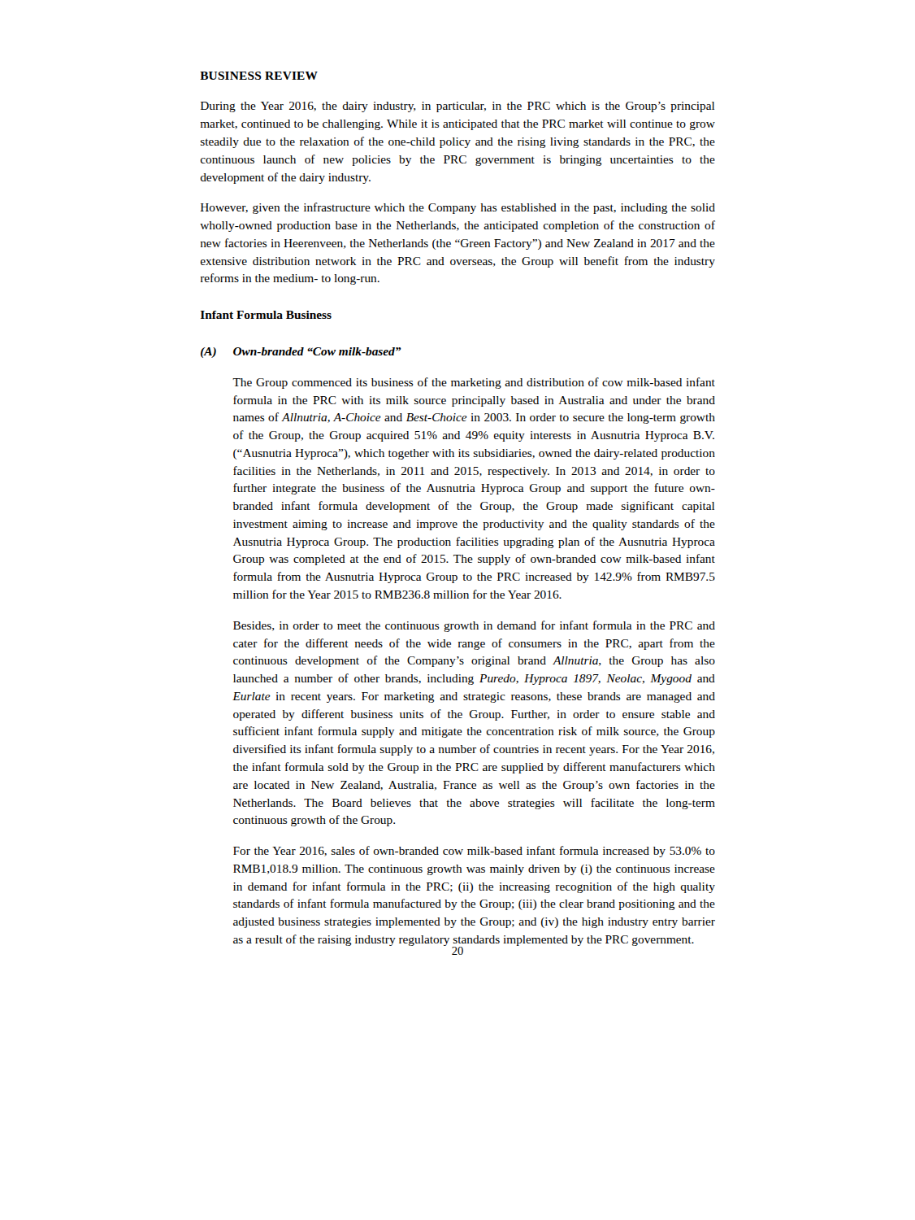BUSINESS REVIEW
During the Year 2016, the dairy industry, in particular, in the PRC which is the Group’s principal market, continued to be challenging. While it is anticipated that the PRC market will continue to grow steadily due to the relaxation of the one-child policy and the rising living standards in the PRC, the continuous launch of new policies by the PRC government is bringing uncertainties to the development of the dairy industry.
However, given the infrastructure which the Company has established in the past, including the solid wholly-owned production base in the Netherlands, the anticipated completion of the construction of new factories in Heerenveen, the Netherlands (the “Green Factory”) and New Zealand in 2017 and the extensive distribution network in the PRC and overseas, the Group will benefit from the industry reforms in the medium- to long-run.
Infant Formula Business
(A) Own-branded “Cow milk-based”
The Group commenced its business of the marketing and distribution of cow milk-based infant formula in the PRC with its milk source principally based in Australia and under the brand names of Allnutria, A-Choice and Best-Choice in 2003. In order to secure the long-term growth of the Group, the Group acquired 51% and 49% equity interests in Ausnutria Hyproca B.V. (“Ausnutria Hyproca”), which together with its subsidiaries, owned the dairy-related production facilities in the Netherlands, in 2011 and 2015, respectively. In 2013 and 2014, in order to further integrate the business of the Ausnutria Hyproca Group and support the future own-branded infant formula development of the Group, the Group made significant capital investment aiming to increase and improve the productivity and the quality standards of the Ausnutria Hyproca Group. The production facilities upgrading plan of the Ausnutria Hyproca Group was completed at the end of 2015. The supply of own-branded cow milk-based infant formula from the Ausnutria Hyproca Group to the PRC increased by 142.9% from RMB97.5 million for the Year 2015 to RMB236.8 million for the Year 2016.
Besides, in order to meet the continuous growth in demand for infant formula in the PRC and cater for the different needs of the wide range of consumers in the PRC, apart from the continuous development of the Company’s original brand Allnutria, the Group has also launched a number of other brands, including Puredo, Hyproca 1897, Neolac, Mygood and Eurlate in recent years. For marketing and strategic reasons, these brands are managed and operated by different business units of the Group. Further, in order to ensure stable and sufficient infant formula supply and mitigate the concentration risk of milk source, the Group diversified its infant formula supply to a number of countries in recent years. For the Year 2016, the infant formula sold by the Group in the PRC are supplied by different manufacturers which are located in New Zealand, Australia, France as well as the Group’s own factories in the Netherlands. The Board believes that the above strategies will facilitate the long-term continuous growth of the Group.
For the Year 2016, sales of own-branded cow milk-based infant formula increased by 53.0% to RMB1,018.9 million. The continuous growth was mainly driven by (i) the continuous increase in demand for infant formula in the PRC; (ii) the increasing recognition of the high quality standards of infant formula manufactured by the Group; (iii) the clear brand positioning and the adjusted business strategies implemented by the Group; and (iv) the high industry entry barrier as a result of the raising industry regulatory standards implemented by the PRC government.
20